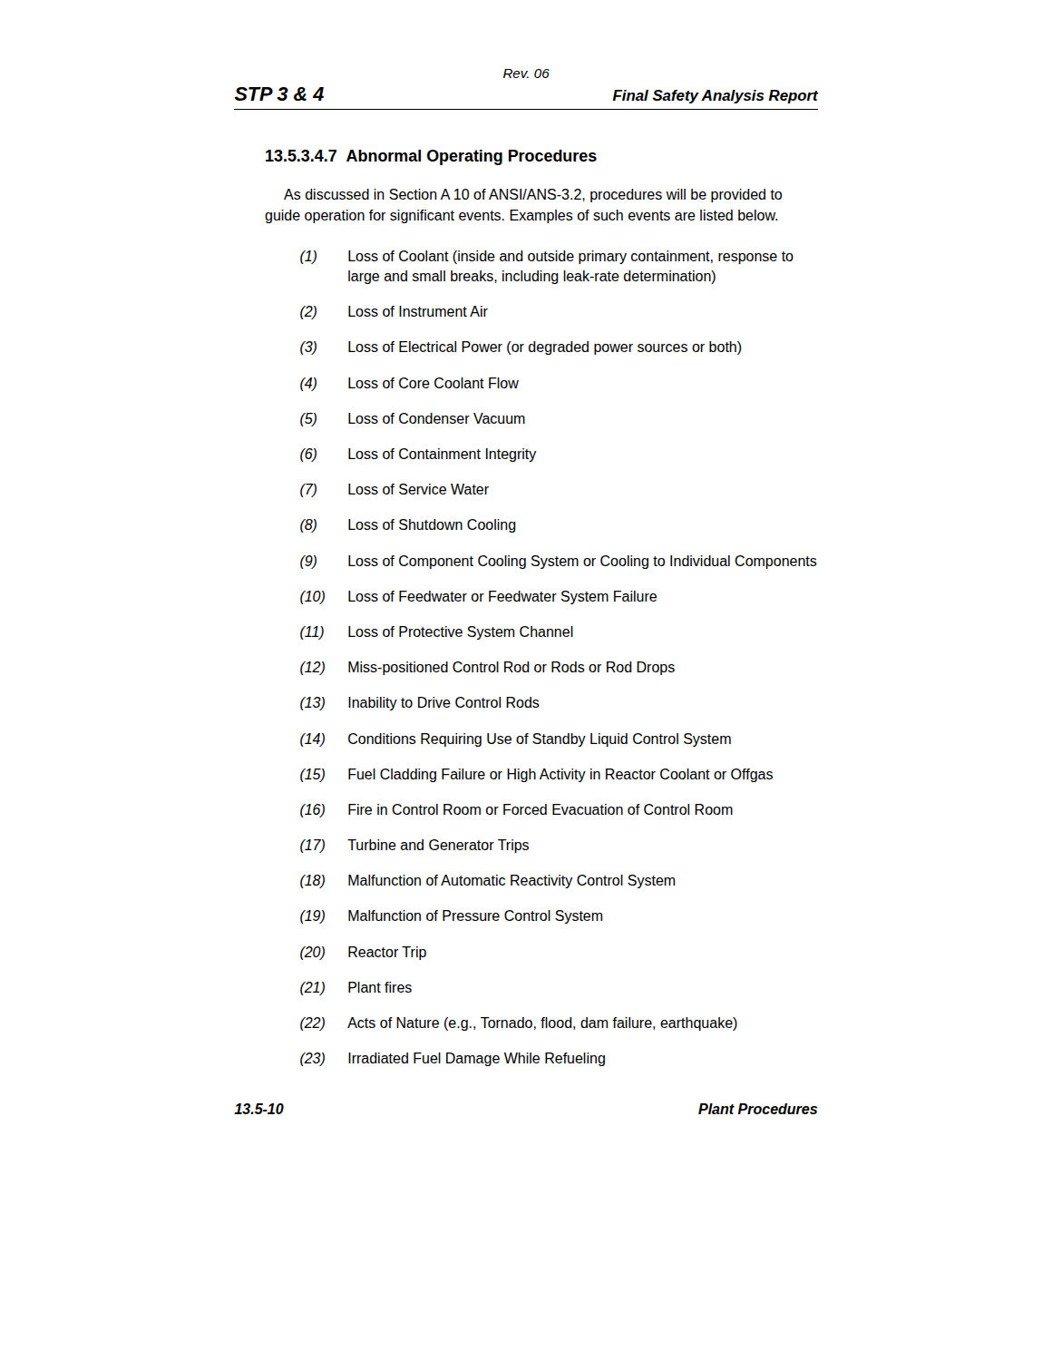Rev. 06
STP 3 & 4
Final Safety Analysis Report
13.5.3.4.7 Abnormal Operating Procedures
As discussed in Section A 10 of ANSI/ANS-3.2, procedures will be provided to guide operation for significant events. Examples of such events are listed below.
(1) Loss of Coolant (inside and outside primary containment, response to large and small breaks, including leak-rate determination)
(2) Loss of Instrument Air
(3) Loss of Electrical Power (or degraded power sources or both)
(4) Loss of Core Coolant Flow
(5) Loss of Condenser Vacuum
(6) Loss of Containment Integrity
(7) Loss of Service Water
(8) Loss of Shutdown Cooling
(9) Loss of Component Cooling System or Cooling to Individual Components
(10) Loss of Feedwater or Feedwater System Failure
(11) Loss of Protective System Channel
(12) Miss-positioned Control Rod or Rods or Rod Drops
(13) Inability to Drive Control Rods
(14) Conditions Requiring Use of Standby Liquid Control System
(15) Fuel Cladding Failure or High Activity in Reactor Coolant or Offgas
(16) Fire in Control Room or Forced Evacuation of Control Room
(17) Turbine and Generator Trips
(18) Malfunction of Automatic Reactivity Control System
(19) Malfunction of Pressure Control System
(20) Reactor Trip
(21) Plant fires
(22) Acts of Nature (e.g., Tornado, flood, dam failure, earthquake)
(23) Irradiated Fuel Damage While Refueling
13.5-10
Plant Procedures